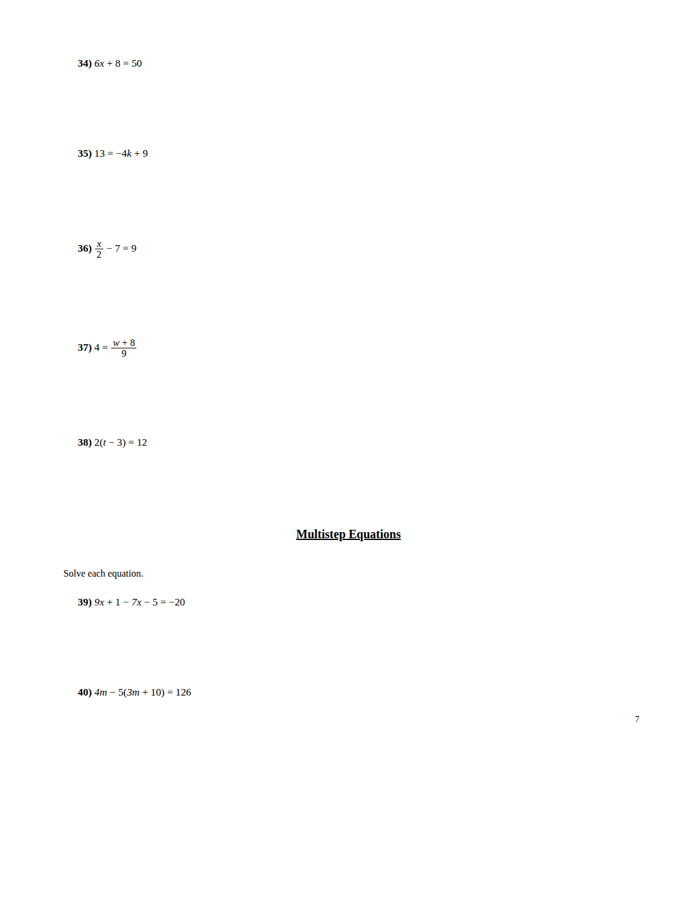34) 6x + 8 = 50
35) 13 = −4 k + 9
36) x 2 − 7 = 9
37) 4 = w + 89
38) 2(t − 3) = 12
Multistep Equations
Solve each equation.
39) 9x + 1 − 7x − 5 = −20
40) 4m − 5(3m + 10) = 126
7